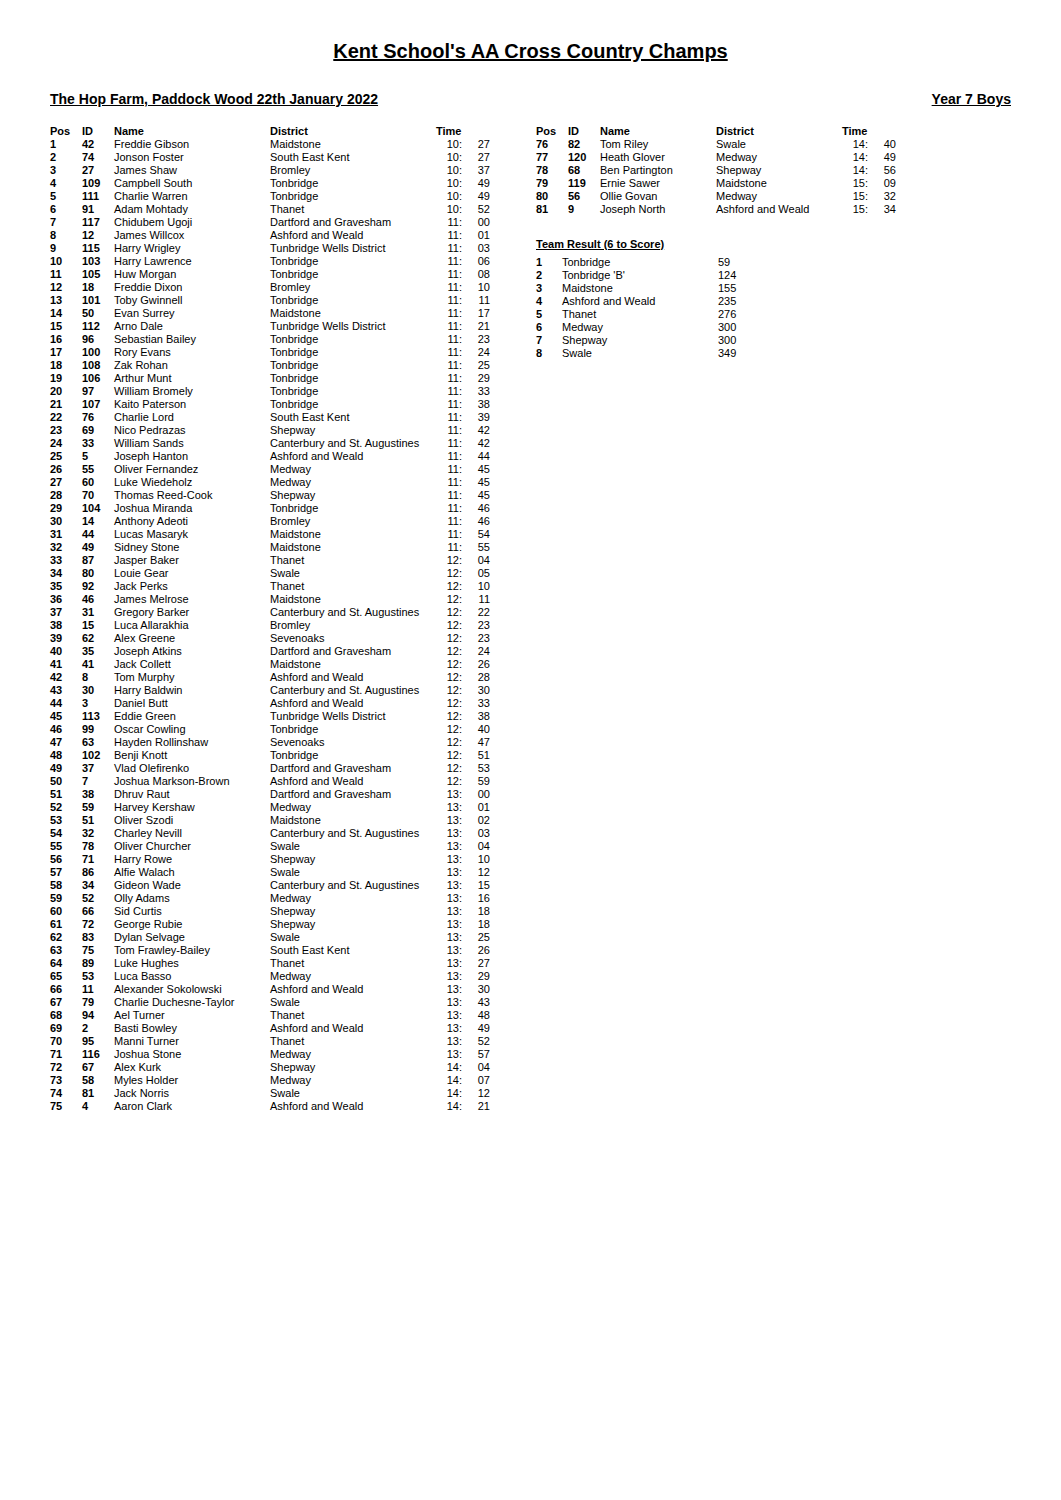Kent School's AA Cross Country Champs
The Hop Farm, Paddock Wood 22th January 2022 Year 7 Boys
| Pos | ID | Name | District | Time |
| --- | --- | --- | --- | --- |
| 1 | 42 | Freddie Gibson | Maidstone | 10: | 27 |
| 2 | 74 | Jonson Foster | South East Kent | 10: | 27 |
| 3 | 27 | James Shaw | Bromley | 10: | 37 |
| 4 | 109 | Campbell South | Tonbridge | 10: | 49 |
| 5 | 111 | Charlie Warren | Tonbridge | 10: | 49 |
| 6 | 91 | Adam Mohtady | Thanet | 10: | 52 |
| 7 | 117 | Chidubem Ugoji | Dartford and Gravesham | 11: | 00 |
| 8 | 12 | James Willcox | Ashford and Weald | 11: | 01 |
| 9 | 115 | Harry Wrigley | Tunbridge Wells District | 11: | 03 |
| 10 | 103 | Harry Lawrence | Tonbridge | 11: | 06 |
| 11 | 105 | Huw Morgan | Tonbridge | 11: | 08 |
| 12 | 18 | Freddie Dixon | Bromley | 11: | 10 |
| 13 | 101 | Toby Gwinnell | Tonbridge | 11: | 11 |
| 14 | 50 | Evan Surrey | Maidstone | 11: | 17 |
| 15 | 112 | Arno Dale | Tunbridge Wells District | 11: | 21 |
| 16 | 96 | Sebastian Bailey | Tonbridge | 11: | 23 |
| 17 | 100 | Rory Evans | Tonbridge | 11: | 24 |
| 18 | 108 | Zak Rohan | Tonbridge | 11: | 25 |
| 19 | 106 | Arthur Munt | Tonbridge | 11: | 29 |
| 20 | 97 | William Bromely | Tonbridge | 11: | 33 |
| 21 | 107 | Kaito Paterson | Tonbridge | 11: | 38 |
| 22 | 76 | Charlie Lord | South East Kent | 11: | 39 |
| 23 | 69 | Nico Pedrazas | Shepway | 11: | 42 |
| 24 | 33 | William Sands | Canterbury and St. Augustines | 11: | 42 |
| 25 | 5 | Joseph Hanton | Ashford and Weald | 11: | 44 |
| 26 | 55 | Oliver Fernandez | Medway | 11: | 45 |
| 27 | 60 | Luke Wiedeholz | Medway | 11: | 45 |
| 28 | 70 | Thomas Reed-Cook | Shepway | 11: | 45 |
| 29 | 104 | Joshua Miranda | Tonbridge | 11: | 46 |
| 30 | 14 | Anthony Adeoti | Bromley | 11: | 46 |
| 31 | 44 | Lucas Masaryk | Maidstone | 11: | 54 |
| 32 | 49 | Sidney Stone | Maidstone | 11: | 55 |
| 33 | 87 | Jasper Baker | Thanet | 12: | 04 |
| 34 | 80 | Louie Gear | Swale | 12: | 05 |
| 35 | 92 | Jack Perks | Thanet | 12: | 10 |
| 36 | 46 | James Melrose | Maidstone | 12: | 11 |
| 37 | 31 | Gregory Barker | Canterbury and St. Augustines | 12: | 22 |
| 38 | 15 | Luca Allarakhia | Bromley | 12: | 23 |
| 39 | 62 | Alex Greene | Sevenoaks | 12: | 23 |
| 40 | 35 | Joseph Atkins | Dartford and Gravesham | 12: | 24 |
| 41 | 41 | Jack Collett | Maidstone | 12: | 26 |
| 42 | 8 | Tom Murphy | Ashford and Weald | 12: | 28 |
| 43 | 30 | Harry Baldwin | Canterbury and St. Augustines | 12: | 30 |
| 44 | 3 | Daniel Butt | Ashford and Weald | 12: | 33 |
| 45 | 113 | Eddie Green | Tunbridge Wells District | 12: | 38 |
| 46 | 99 | Oscar Cowling | Tonbridge | 12: | 40 |
| 47 | 63 | Hayden Rollinshaw | Sevenoaks | 12: | 47 |
| 48 | 102 | Benji Knott | Tonbridge | 12: | 51 |
| 49 | 37 | Vlad Olefirenko | Dartford and Gravesham | 12: | 53 |
| 50 | 7 | Joshua Markson-Brown | Ashford and Weald | 12: | 59 |
| 51 | 38 | Dhruv Raut | Dartford and Gravesham | 13: | 00 |
| 52 | 59 | Harvey Kershaw | Medway | 13: | 01 |
| 53 | 51 | Oliver Szodi | Maidstone | 13: | 02 |
| 54 | 32 | Charley Nevill | Canterbury and St. Augustines | 13: | 03 |
| 55 | 78 | Oliver Churcher | Swale | 13: | 04 |
| 56 | 71 | Harry Rowe | Shepway | 13: | 10 |
| 57 | 86 | Alfie Walach | Swale | 13: | 12 |
| 58 | 34 | Gideon Wade | Canterbury and St. Augustines | 13: | 15 |
| 59 | 52 | Olly Adams | Medway | 13: | 16 |
| 60 | 66 | Sid Curtis | Shepway | 13: | 18 |
| 61 | 72 | George Rubie | Shepway | 13: | 18 |
| 62 | 83 | Dylan Selvage | Swale | 13: | 25 |
| 63 | 75 | Tom Frawley-Bailey | South East Kent | 13: | 26 |
| 64 | 89 | Luke Hughes | Thanet | 13: | 27 |
| 65 | 53 | Luca Basso | Medway | 13: | 29 |
| 66 | 11 | Alexander Sokolowski | Ashford and Weald | 13: | 30 |
| 67 | 79 | Charlie Duchesne-Taylor | Swale | 13: | 43 |
| 68 | 94 | Ael Turner | Thanet | 13: | 48 |
| 69 | 2 | Basti Bowley | Ashford and Weald | 13: | 49 |
| 70 | 95 | Manni Turner | Thanet | 13: | 52 |
| 71 | 116 | Joshua Stone | Medway | 13: | 57 |
| 72 | 67 | Alex Kurk | Shepway | 14: | 04 |
| 73 | 58 | Myles Holder | Medway | 14: | 07 |
| 74 | 81 | Jack Norris | Swale | 14: | 12 |
| 75 | 4 | Aaron Clark | Ashford and Weald | 14: | 21 |
| Pos | ID | Name | District | Time |
| --- | --- | --- | --- | --- |
| 76 | 82 | Tom Riley | Swale | 14: | 40 |
| 77 | 120 | Heath Glover | Medway | 14: | 49 |
| 78 | 68 | Ben Partington | Shepway | 14: | 56 |
| 79 | 119 | Ernie Sawer | Maidstone | 15: | 09 |
| 80 | 56 | Ollie Govan | Medway | 15: | 32 |
| 81 | 9 | Joseph North | Ashford and Weald | 15: | 34 |
Team Result (6 to Score)
| 1 | Tonbridge | 59 |
| 2 | Tonbridge 'B' | 124 |
| 3 | Maidstone | 155 |
| 4 | Ashford and Weald | 235 |
| 5 | Thanet | 276 |
| 6 | Medway | 300 |
| 7 | Shepway | 300 |
| 8 | Swale | 349 |